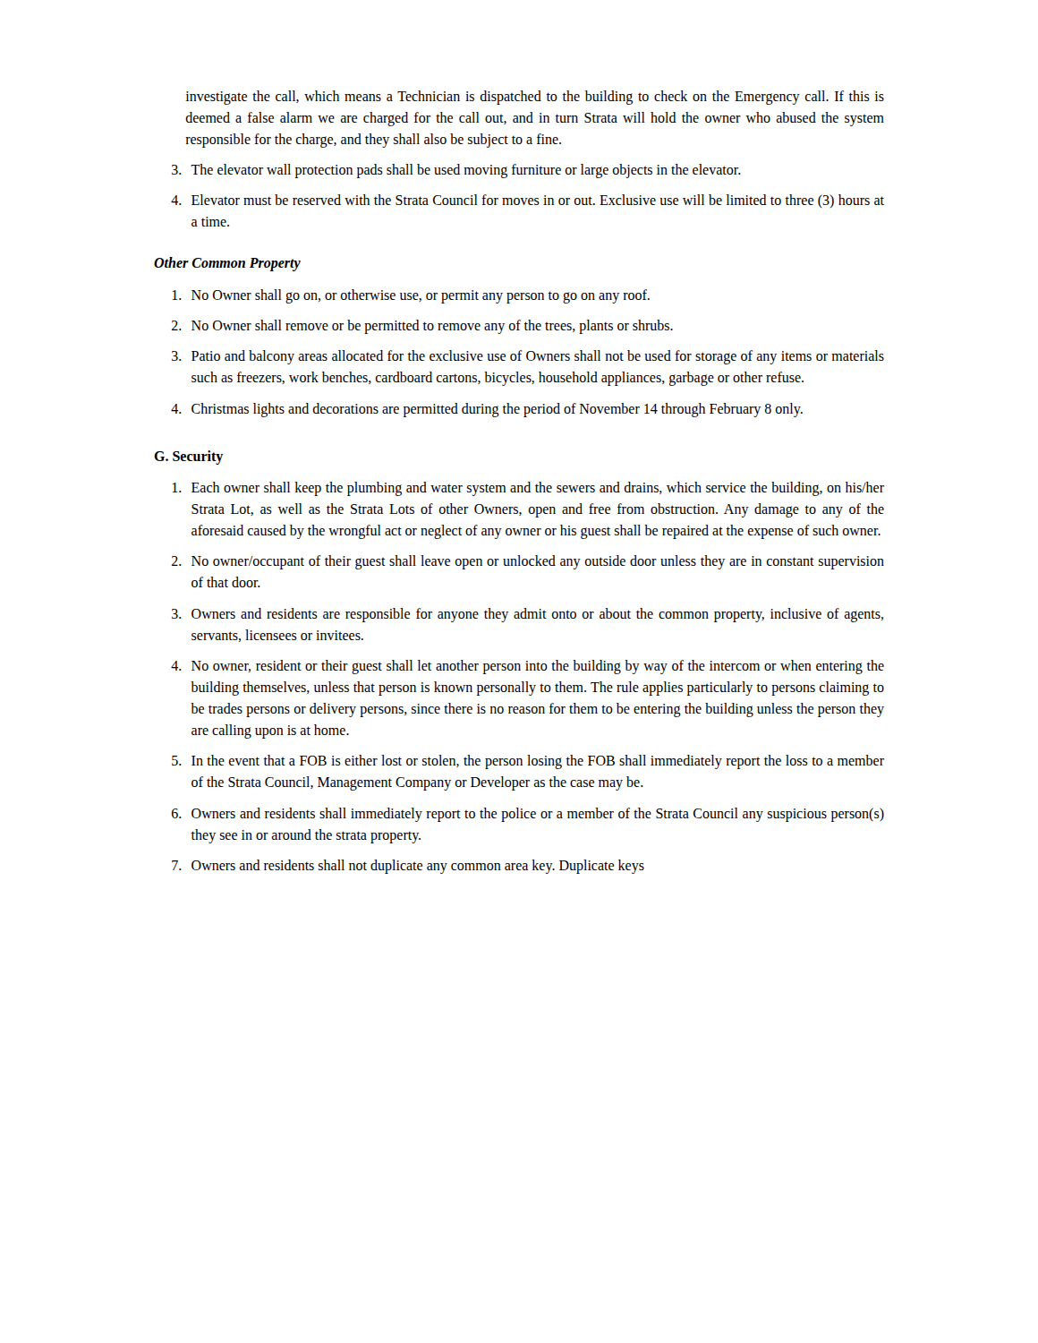investigate the call, which means a Technician is dispatched to the building to check on the Emergency call. If this is deemed a false alarm we are charged for the call out, and in turn Strata will hold the owner who abused the system responsible for the charge, and they shall also be subject to a fine.
The elevator wall protection pads shall be used moving furniture or large objects in the elevator.
Elevator must be reserved with the Strata Council for moves in or out. Exclusive use will be limited to three (3) hours at a time.
Other Common Property
No Owner shall go on, or otherwise use, or permit any person to go on any roof.
No Owner shall remove or be permitted to remove any of the trees, plants or shrubs.
Patio and balcony areas allocated for the exclusive use of Owners shall not be used for storage of any items or materials such as freezers, work benches, cardboard cartons, bicycles, household appliances, garbage or other refuse.
Christmas lights and decorations are permitted during the period of November 14 through February 8 only.
G. Security
Each owner shall keep the plumbing and water system and the sewers and drains, which service the building, on his/her Strata Lot, as well as the Strata Lots of other Owners, open and free from obstruction. Any damage to any of the aforesaid caused by the wrongful act or neglect of any owner or his guest shall be repaired at the expense of such owner.
No owner/occupant of their guest shall leave open or unlocked any outside door unless they are in constant supervision of that door.
Owners and residents are responsible for anyone they admit onto or about the common property, inclusive of agents, servants, licensees or invitees.
No owner, resident or their guest shall let another person into the building by way of the intercom or when entering the building themselves, unless that person is known personally to them. The rule applies particularly to persons claiming to be trades persons or delivery persons, since there is no reason for them to be entering the building unless the person they are calling upon is at home.
In the event that a FOB is either lost or stolen, the person losing the FOB shall immediately report the loss to a member of the Strata Council, Management Company or Developer as the case may be.
Owners and residents shall immediately report to the police or a member of the Strata Council any suspicious person(s) they see in or around the strata property.
Owners and residents shall not duplicate any common area key. Duplicate keys